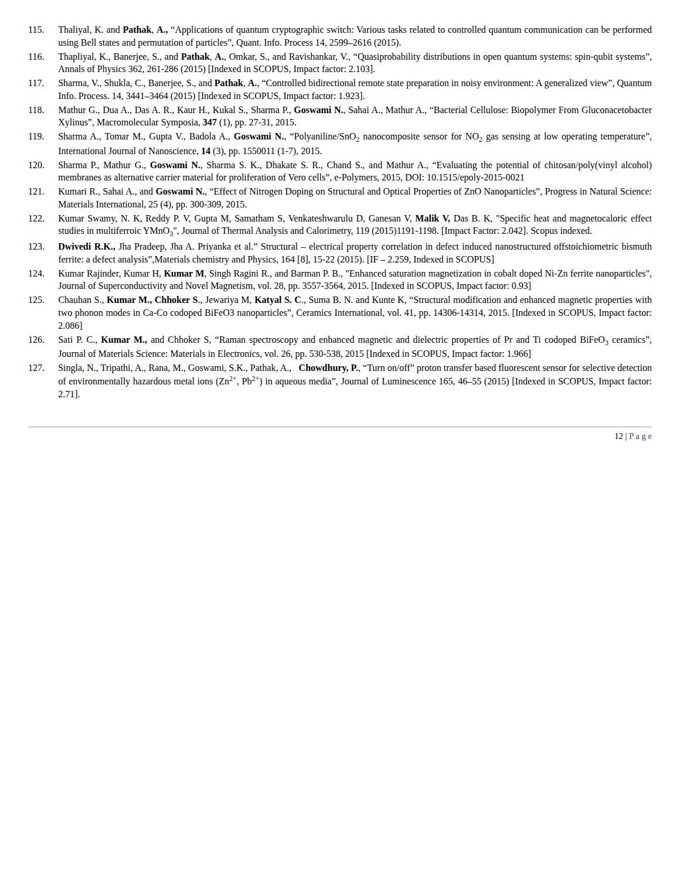115. Thaliyal, K. and Pathak, A., “Applications of quantum cryptographic switch: Various tasks related to controlled quantum communication can be performed using Bell states and permutation of particles”, Quant. Info. Process 14, 2599–2616 (2015).
116. Thapliyal, K., Banerjee, S., and Pathak, A., Omkar, S., and Ravishankar, V., “Quasiprobability distributions in open quantum systems: spin-qubit systems”, Annals of Physics 362, 261-286 (2015) [Indexed in SCOPUS, Impact factor: 2.103].
117. Sharma, V., Shukla, C., Banerjee, S., and Pathak, A., “Controlled bidirectional remote state preparation in noisy environment: A generalized view”, Quantum Info. Process. 14, 3441–3464 (2015) [Indexed in SCOPUS, Impact factor: 1.923].
118. Mathur G., Dua A., Das A. R., Kaur H., Kukal S., Sharma P., Goswami N., Sahai A., Mathur A., “Bacterial Cellulose: Biopolymer From Gluconacetobacter Xylinus”, Macromolecular Symposia, 347 (1), pp. 27-31, 2015.
119. Sharma A., Tomar M., Gupta V., Badola A., Goswami N., “Polyaniline/SnO2 nanocomposite sensor for NO2 gas sensing at low operating temperature”, International Journal of Nanoscience, 14 (3), pp. 1550011 (1-7), 2015.
120. Sharma P., Mathur G., Goswami N., Sharma S. K., Dhakate S. R., Chand S., and Mathur A., “Evaluating the potential of chitosan/poly(vinyl alcohol) membranes as alternative carrier material for proliferation of Vero cells”, e-Polymers, 2015, DOI: 10.1515/epoly-2015-0021
121. Kumari R., Sahai A., and Goswami N., “Effect of Nitrogen Doping on Structural and Optical Properties of ZnO Nanoparticles”, Progress in Natural Science: Materials International, 25 (4), pp. 300-309, 2015.
122. Kumar Swamy, N. K, Reddy P. V, Gupta M, Samatham S, Venkateshwarulu D, Ganesan V, Malik V, Das B. K, "Specific heat and magnetocaloric effect studies in multiferroic YMnO3", Journal of Thermal Analysis and Calorimetry, 119 (2015)1191-1198. [Impact Factor: 2.042]. Scopus indexed.
123. Dwivedi R.K., Jha Pradeep, Jha A. Priyanka et al.” Structural – electrical property correlation in defect induced nanostructured offstoichiometric bismuth ferrite: a defect analysis”,Materials chemistry and Physics, 164 [8], 15-22 (2015). [IF – 2.259, Indexed in SCOPUS]
124. Kumar Rajinder, Kumar H, Kumar M, Singh Ragini R., and Barman P. B., "Enhanced saturation magnetization in cobalt doped Ni-Zn ferrite nanoparticles", Journal of Superconductivity and Novel Magnetism, vol. 28, pp. 3557-3564, 2015. [Indexed in SCOPUS, Impact factor: 0.93]
125. Chauhan S., Kumar M., Chhoker S., Jewariya M, Katyal S. C., Suma B. N. and Kunte K, “Structural modification and enhanced magnetic properties with two phonon modes in Ca-Co codoped BiFeO3 nanoparticles”, Ceramics International, vol. 41, pp. 14306-14314, 2015. [Indexed in SCOPUS, Impact factor: 2.086]
126. Sati P. C., Kumar M., and Chhoker S, “Raman spectroscopy and enhanced magnetic and dielectric properties of Pr and Ti codoped BiFeO3 ceramics”, Journal of Materials Science: Materials in Electronics, vol. 26, pp. 530-538, 2015 [Indexed in SCOPUS, Impact factor: 1.966]
127. Singla, N., Tripathi, A., Rana, M., Goswami, S.K., Pathak, A., Chowdhury, P., “Turn on/off” proton transfer based fluorescent sensor for selective detection of environmentally hazardous metal ions (Zn2+, Pb2+) in aqueous media”, Journal of Luminescence 165, 46–55 (2015) [Indexed in SCOPUS, Impact factor: 2.71].
12 | P a g e